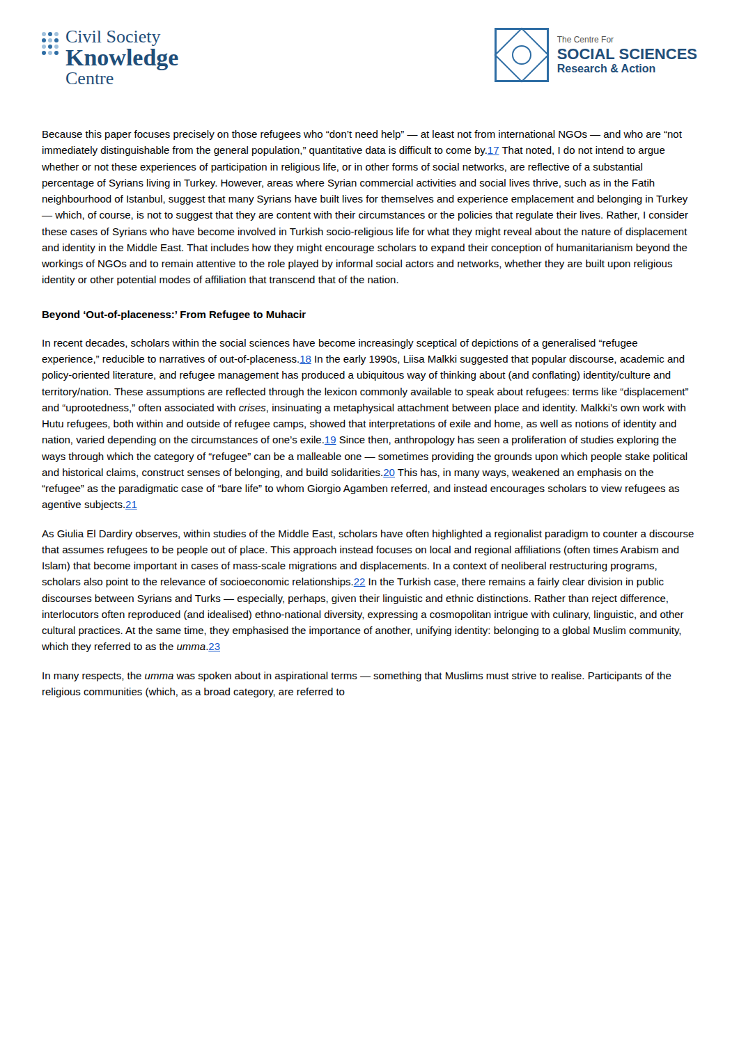Civil Society Knowledge Centre
The Centre For SOCIAL SCIENCES Research & Action
Because this paper focuses precisely on those refugees who “don’t need help” — at least not from international NGOs — and who are “not immediately distinguishable from the general population,” quantitative data is difficult to come by.17 That noted, I do not intend to argue whether or not these experiences of participation in religious life, or in other forms of social networks, are reflective of a substantial percentage of Syrians living in Turkey. However, areas where Syrian commercial activities and social lives thrive, such as in the Fatih neighbourhood of Istanbul, suggest that many Syrians have built lives for themselves and experience emplacement and belonging in Turkey — which, of course, is not to suggest that they are content with their circumstances or the policies that regulate their lives. Rather, I consider these cases of Syrians who have become involved in Turkish socio-religious life for what they might reveal about the nature of displacement and identity in the Middle East. That includes how they might encourage scholars to expand their conception of humanitarianism beyond the workings of NGOs and to remain attentive to the role played by informal social actors and networks, whether they are built upon religious identity or other potential modes of affiliation that transcend that of the nation.
Beyond ‘Out-of-placeness:’ From Refugee to Muhacir
In recent decades, scholars within the social sciences have become increasingly sceptical of depictions of a generalised “refugee experience,” reducible to narratives of out-of-placeness.18 In the early 1990s, Liisa Malkki suggested that popular discourse, academic and policy-oriented literature, and refugee management has produced a ubiquitous way of thinking about (and conflating) identity/culture and territory/nation. These assumptions are reflected through the lexicon commonly available to speak about refugees: terms like “displacement” and “uprootedness,” often associated with crises, insinuating a metaphysical attachment between place and identity. Malkki’s own work with Hutu refugees, both within and outside of refugee camps, showed that interpretations of exile and home, as well as notions of identity and nation, varied depending on the circumstances of one’s exile.19 Since then, anthropology has seen a proliferation of studies exploring the ways through which the category of “refugee” can be a malleable one — sometimes providing the grounds upon which people stake political and historical claims, construct senses of belonging, and build solidarities.20 This has, in many ways, weakened an emphasis on the “refugee” as the paradigmatic case of “bare life” to whom Giorgio Agamben referred, and instead encourages scholars to view refugees as agentive subjects.21
As Giulia El Dardiry observes, within studies of the Middle East, scholars have often highlighted a regionalist paradigm to counter a discourse that assumes refugees to be people out of place. This approach instead focuses on local and regional affiliations (often times Arabism and Islam) that become important in cases of mass-scale migrations and displacements. In a context of neoliberal restructuring programs, scholars also point to the relevance of socioeconomic relationships.22 In the Turkish case, there remains a fairly clear division in public discourses between Syrians and Turks — especially, perhaps, given their linguistic and ethnic distinctions. Rather than reject difference, interlocutors often reproduced (and idealised) ethno-national diversity, expressing a cosmopolitan intrigue with culinary, linguistic, and other cultural practices. At the same time, they emphasised the importance of another, unifying identity: belonging to a global Muslim community, which they referred to as the umma.23
In many respects, the umma was spoken about in aspirational terms — something that Muslims must strive to realise. Participants of the religious communities (which, as a broad category, are referred to